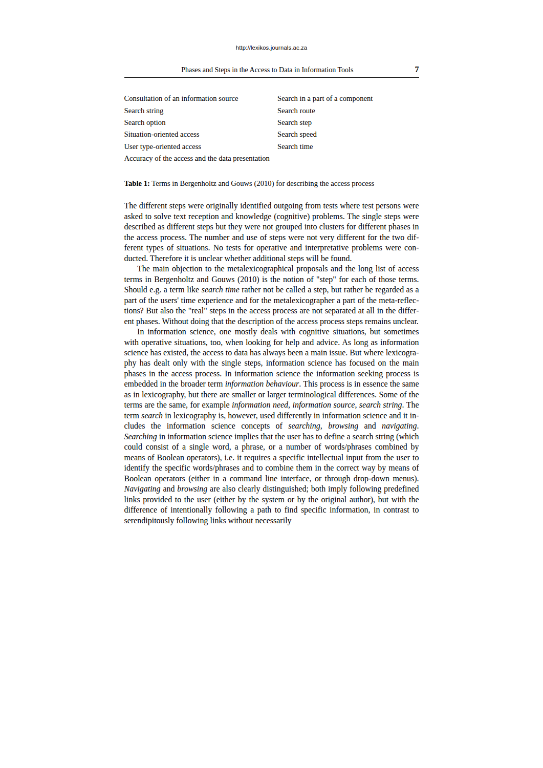http://lexikos.journals.ac.za
Phases and Steps in the Access to Data in Information Tools 7
| Consultation of an information source | Search in a part of a component |
| Search string | Search route |
| Search option | Search step |
| Situation-oriented access | Search speed |
| User type-oriented access | Search time |
| Accuracy of the access and the data presentation | |
Table 1: Terms in Bergenholtz and Gouws (2010) for describing the access process
The different steps were originally identified outgoing from tests where test persons were asked to solve text reception and knowledge (cognitive) problems. The single steps were described as different steps but they were not grouped into clusters for different phases in the access process. The number and use of steps were not very different for the two different types of situations. No tests for operative and interpretative problems were conducted. Therefore it is unclear whether additional steps will be found.
The main objection to the metalexicographical proposals and the long list of access terms in Bergenholtz and Gouws (2010) is the notion of "step" for each of those terms. Should e.g. a term like search time rather not be called a step, but rather be regarded as a part of the users' time experience and for the metalexicographer a part of the meta-reflections? But also the "real" steps in the access process are not separated at all in the different phases. Without doing that the description of the access process steps remains unclear.
In information science, one mostly deals with cognitive situations, but sometimes with operative situations, too, when looking for help and advice. As long as information science has existed, the access to data has always been a main issue. But where lexicography has dealt only with the single steps, information science has focused on the main phases in the access process. In information science the information seeking process is embedded in the broader term information behaviour. This process is in essence the same as in lexicography, but there are smaller or larger terminological differences. Some of the terms are the same, for example information need, information source, search string. The term search in lexicography is, however, used differently in information science and it includes the information science concepts of searching, browsing and navigating. Searching in information science implies that the user has to define a search string (which could consist of a single word, a phrase, or a number of words/phrases combined by means of Boolean operators), i.e. it requires a specific intellectual input from the user to identify the specific words/phrases and to combine them in the correct way by means of Boolean operators (either in a command line interface, or through drop-down menus). Navigating and browsing are also clearly distinguished; both imply following predefined links provided to the user (either by the system or by the original author), but with the difference of intentionally following a path to find specific information, in contrast to serendipitously following links without necessarily